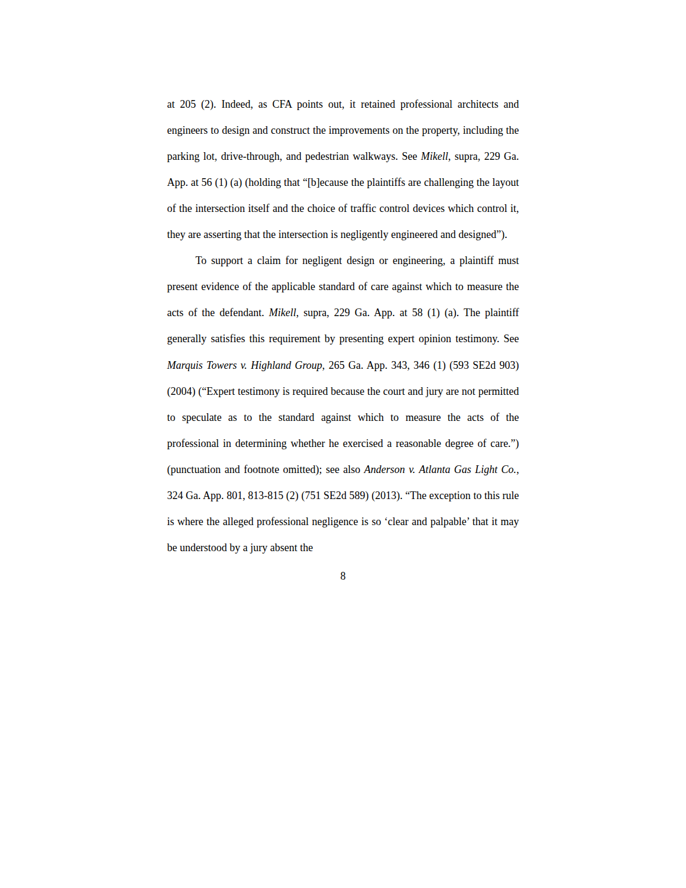at 205 (2). Indeed, as CFA points out, it retained professional architects and engineers to design and construct the improvements on the property, including the parking lot, drive-through, and pedestrian walkways. See Mikell, supra, 229 Ga. App. at 56 (1) (a) (holding that “[b]ecause the plaintiffs are challenging the layout of the intersection itself and the choice of traffic control devices which control it, they are asserting that the intersection is negligently engineered and designed”).
To support a claim for negligent design or engineering, a plaintiff must present evidence of the applicable standard of care against which to measure the acts of the defendant. Mikell, supra, 229 Ga. App. at 58 (1) (a). The plaintiff generally satisfies this requirement by presenting expert opinion testimony. See Marquis Towers v. Highland Group, 265 Ga. App. 343, 346 (1) (593 SE2d 903) (2004) (“Expert testimony is required because the court and jury are not permitted to speculate as to the standard against which to measure the acts of the professional in determining whether he exercised a reasonable degree of care.”) (punctuation and footnote omitted); see also Anderson v. Atlanta Gas Light Co., 324 Ga. App. 801, 813-815 (2) (751 SE2d 589) (2013). “The exception to this rule is where the alleged professional negligence is so ‘clear and palpable’ that it may be understood by a jury absent the
8